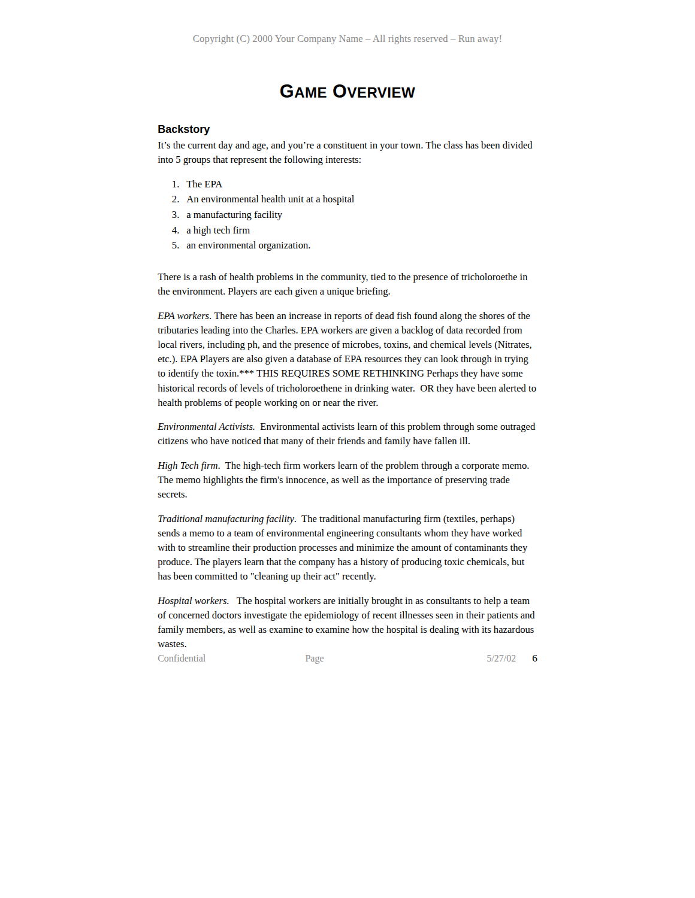Copyright (C) 2000 Your Company Name – All rights reserved – Run away!
GAME OVERVIEW
Backstory
It’s the current day and age, and you’re a constituent in your town. The class has been divided into 5 groups that represent the following interests:
The EPA
An environmental health unit at a hospital
a manufacturing facility
a high tech firm
an environmental organization.
There is a rash of health problems in the community, tied to the presence of tricholoroethe in the environment. Players are each given a unique briefing.
EPA workers. There has been an increase in reports of dead fish found along the shores of the tributaries leading into the Charles. EPA workers are given a backlog of data recorded from local rivers, including ph, and the presence of microbes, toxins, and chemical levels (Nitrates, etc.). EPA Players are also given a database of EPA resources they can look through in trying to identify the toxin.*** THIS REQUIRES SOME RETHINKING Perhaps they have some historical records of levels of tricholoroethene in drinking water. OR they have been alerted to health problems of people working on or near the river.
Environmental Activists. Environmental activists learn of this problem through some outraged citizens who have noticed that many of their friends and family have fallen ill.
High Tech firm. The high-tech firm workers learn of the problem through a corporate memo. The memo highlights the firm's innocence, as well as the importance of preserving trade secrets.
Traditional manufacturing facility. The traditional manufacturing firm (textiles, perhaps) sends a memo to a team of environmental engineering consultants whom they have worked with to streamline their production processes and minimize the amount of contaminants they produce. The players learn that the company has a history of producing toxic chemicals, but has been committed to "cleaning up their act" recently.
Hospital workers. The hospital workers are initially brought in as consultants to help a team of concerned doctors investigate the epidemiology of recent illnesses seen in their patients and family members, as well as examine to examine how the hospital is dealing with its hazardous wastes.
Confidential Page 5/27/02 6